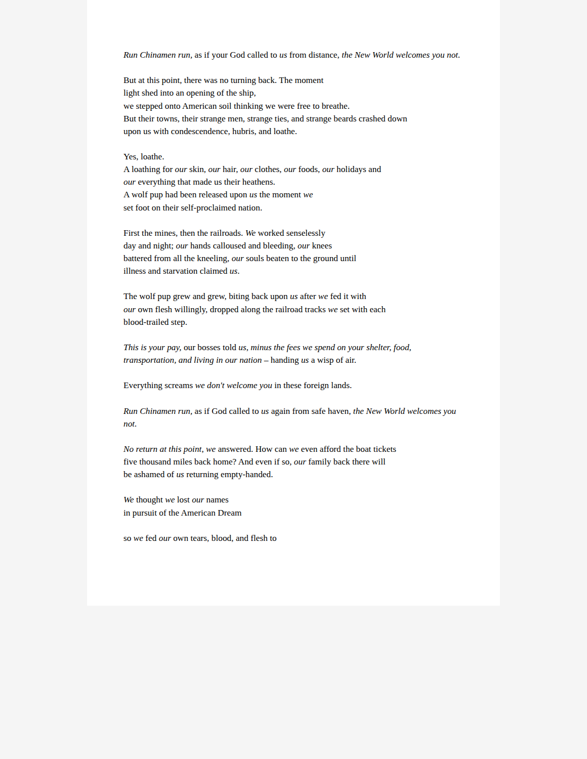Run Chinamen run, as if your God called to us from distance, the New World welcomes you not.
But at this point, there was no turning back. The moment
light shed into an opening of the ship,
we stepped onto American soil thinking we were free to breathe.
But their towns, their strange men, strange ties, and strange beards crashed down
upon us with condescendence, hubris, and loathe.
Yes, loathe.
A loathing for our skin, our hair, our clothes, our foods, our holidays and
our everything that made us their heathens.
A wolf pup had been released upon us the moment we
set foot on their self-proclaimed nation.
First the mines, then the railroads. We worked senselessly
day and night; our hands calloused and bleeding, our knees
battered from all the kneeling, our souls beaten to the ground until
illness and starvation claimed us.
The wolf pup grew and grew, biting back upon us after we fed it with
our own flesh willingly, dropped along the railroad tracks we set with each
blood-trailed step.
This is your pay, our bosses told us, minus the fees we spend on your shelter, food,
transportation, and living in our nation – handing us a wisp of air.
Everything screams we don't welcome you in these foreign lands.
Run Chinamen run, as if God called to us again from safe haven, the New World welcomes you not.
No return at this point, we answered. How can we even afford the boat tickets
five thousand miles back home? And even if so, our family back there will
be ashamed of us returning empty-handed.
We thought we lost our names
in pursuit of the American Dream
so we fed our own tears, blood, and flesh to